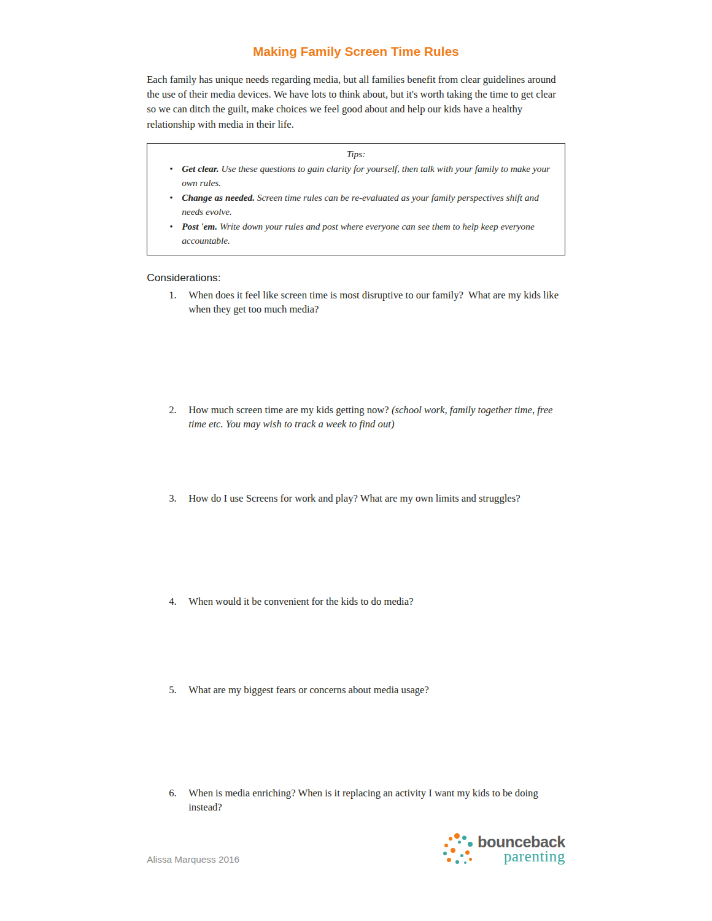Making Family Screen Time Rules
Each family has unique needs regarding media, but all families benefit from clear guidelines around the use of their media devices. We have lots to think about, but it's worth taking the time to get clear so we can ditch the guilt, make choices we feel good about and help our kids have a healthy relationship with media in their life.
Tips:
Get clear. Use these questions to gain clarity for yourself, then talk with your family to make your own rules.
Change as needed. Screen time rules can be re-evaluated as your family perspectives shift and needs evolve.
Post 'em. Write down your rules and post where everyone can see them to help keep everyone accountable.
Considerations:
When does it feel like screen time is most disruptive to our family? What are my kids like when they get too much media?
How much screen time are my kids getting now? (school work, family together time, free time etc. You may wish to track a week to find out)
How do I use Screens for work and play? What are my own limits and struggles?
When would it be convenient for the kids to do media?
What are my biggest fears or concerns about media usage?
When is media enriching? When is it replacing an activity I want my kids to be doing instead?
Alissa Marquess 2016
bounceback parenting